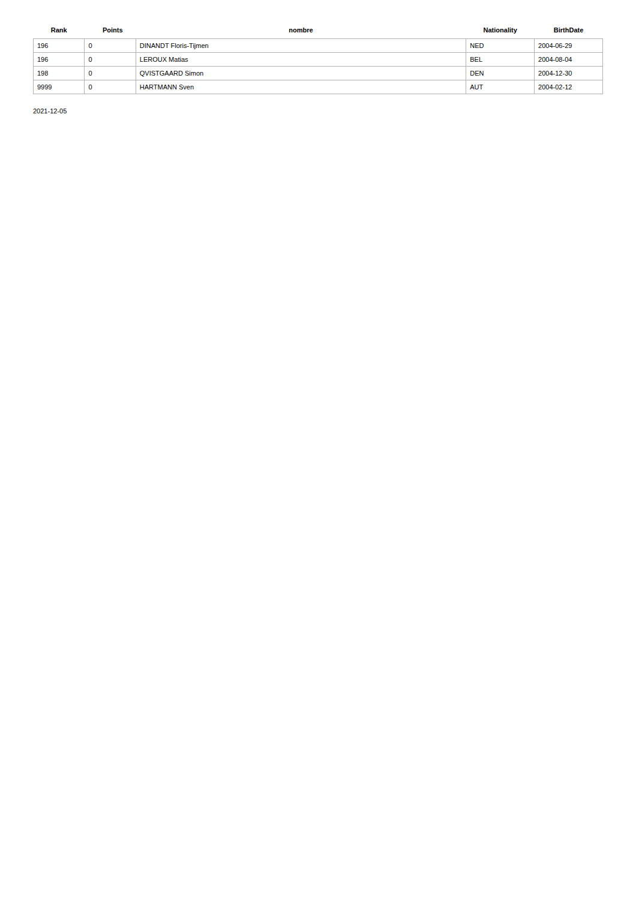| Rank | Points | nombre | Nationality | BirthDate |
| --- | --- | --- | --- | --- |
| 196 | 0 | DINANDT Floris-Tijmen | NED | 2004-06-29 |
| 196 | 0 | LEROUX Matias | BEL | 2004-08-04 |
| 198 | 0 | QVISTGAARD Simon | DEN | 2004-12-30 |
| 9999 | 0 | HARTMANN Sven | AUT | 2004-02-12 |
2021-12-05